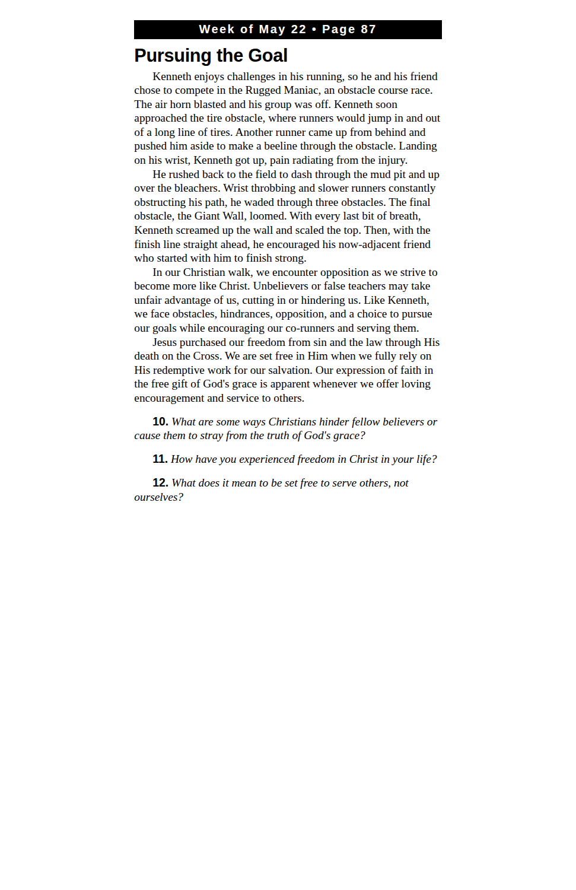Week of May 22 • Page 87
Pursuing the Goal
Kenneth enjoys challenges in his running, so he and his friend chose to compete in the Rugged Maniac, an obstacle course race. The air horn blasted and his group was off. Kenneth soon approached the tire obstacle, where runners would jump in and out of a long line of tires. Another runner came up from behind and pushed him aside to make a beeline through the obstacle. Landing on his wrist, Kenneth got up, pain radiating from the injury.
He rushed back to the field to dash through the mud pit and up over the bleachers. Wrist throbbing and slower runners constantly obstructing his path, he waded through three obstacles. The final obstacle, the Giant Wall, loomed. With every last bit of breath, Kenneth screamed up the wall and scaled the top. Then, with the finish line straight ahead, he encouraged his now-adjacent friend who started with him to finish strong.
In our Christian walk, we encounter opposition as we strive to become more like Christ. Unbelievers or false teachers may take unfair advantage of us, cutting in or hindering us. Like Kenneth, we face obstacles, hindrances, opposition, and a choice to pursue our goals while encouraging our co-runners and serving them.
Jesus purchased our freedom from sin and the law through His death on the Cross. We are set free in Him when we fully rely on His redemptive work for our salvation. Our expression of faith in the free gift of God's grace is apparent whenever we offer loving encouragement and service to others.
10. What are some ways Christians hinder fellow believers or cause them to stray from the truth of God's grace?
11. How have you experienced freedom in Christ in your life?
12. What does it mean to be set free to serve others, not ourselves?